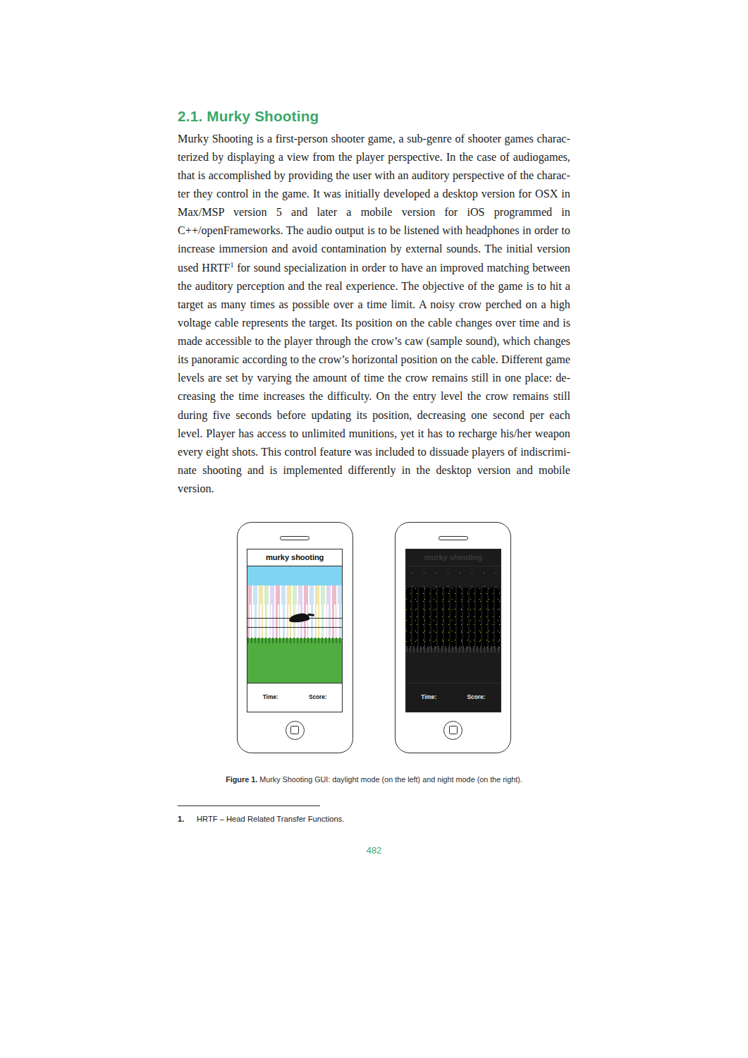2.1. Murky Shooting
Murky Shooting is a first-person shooter game, a sub-genre of shooter games characterized by displaying a view from the player perspective. In the case of audiogames, that is accomplished by providing the user with an auditory perspective of the character they control in the game. It was initially developed a desktop version for OSX in Max/MSP version 5 and later a mobile version for iOS programmed in C++/openFrameworks. The audio output is to be listened with headphones in order to increase immersion and avoid contamination by external sounds. The initial version used HRTF1 for sound specialization in order to have an improved matching between the auditory perception and the real experience. The objective of the game is to hit a target as many times as possible over a time limit. A noisy crow perched on a high voltage cable represents the target. Its position on the cable changes over time and is made accessible to the player through the crow’s caw (sample sound), which changes its panoramic according to the crow’s horizontal position on the cable. Different game levels are set by varying the amount of time the crow remains still in one place: decreasing the time increases the difficulty. On the entry level the crow remains still during five seconds before updating its position, decreasing one second per each level. Player has access to unlimited munitions, yet it has to recharge his/her weapon every eight shots. This control feature was included to dissuade players of indiscriminate shooting and is implemented differently in the desktop version and mobile version.
murky shooting
Time: Score:
murky shooting
Time: Score:
Figure 1. Murky Shooting GUI: daylight mode (on the left) and night mode (on the right).
1. HRTF – Head Related Transfer Functions.
482